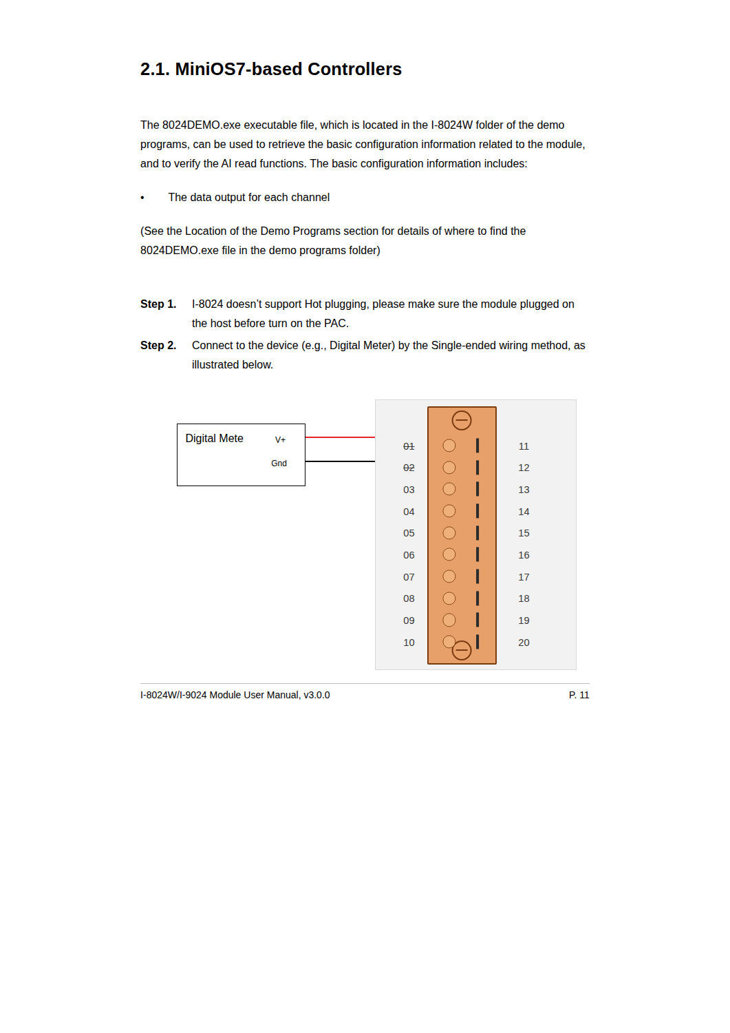2.1. MiniOS7-based Controllers
The 8024DEMO.exe executable file, which is located in the I-8024W folder of the demo programs, can be used to retrieve the basic configuration information related to the module, and to verify the AI read functions. The basic configuration information includes:
•
The data output for each channel
(See the Location of the Demo Programs section for details of where to find the 8024DEMO.exe file in the demo programs folder)
Step 1.
I-8024 doesn’t support Hot plugging, please make sure the module plugged on the host before turn on the PAC.
Step 2.
Connect to the device (e.g., Digital Meter) by the Single-ended wiring method, as illustrated below.
Digital Mete
V+
Gnd
01
02
03
04
05
06
07
08
09
10
11
12
13
14
15
16
17
18
19
20
I-8024W/I-9024 Module User Manual, v3.0.0
P. 11